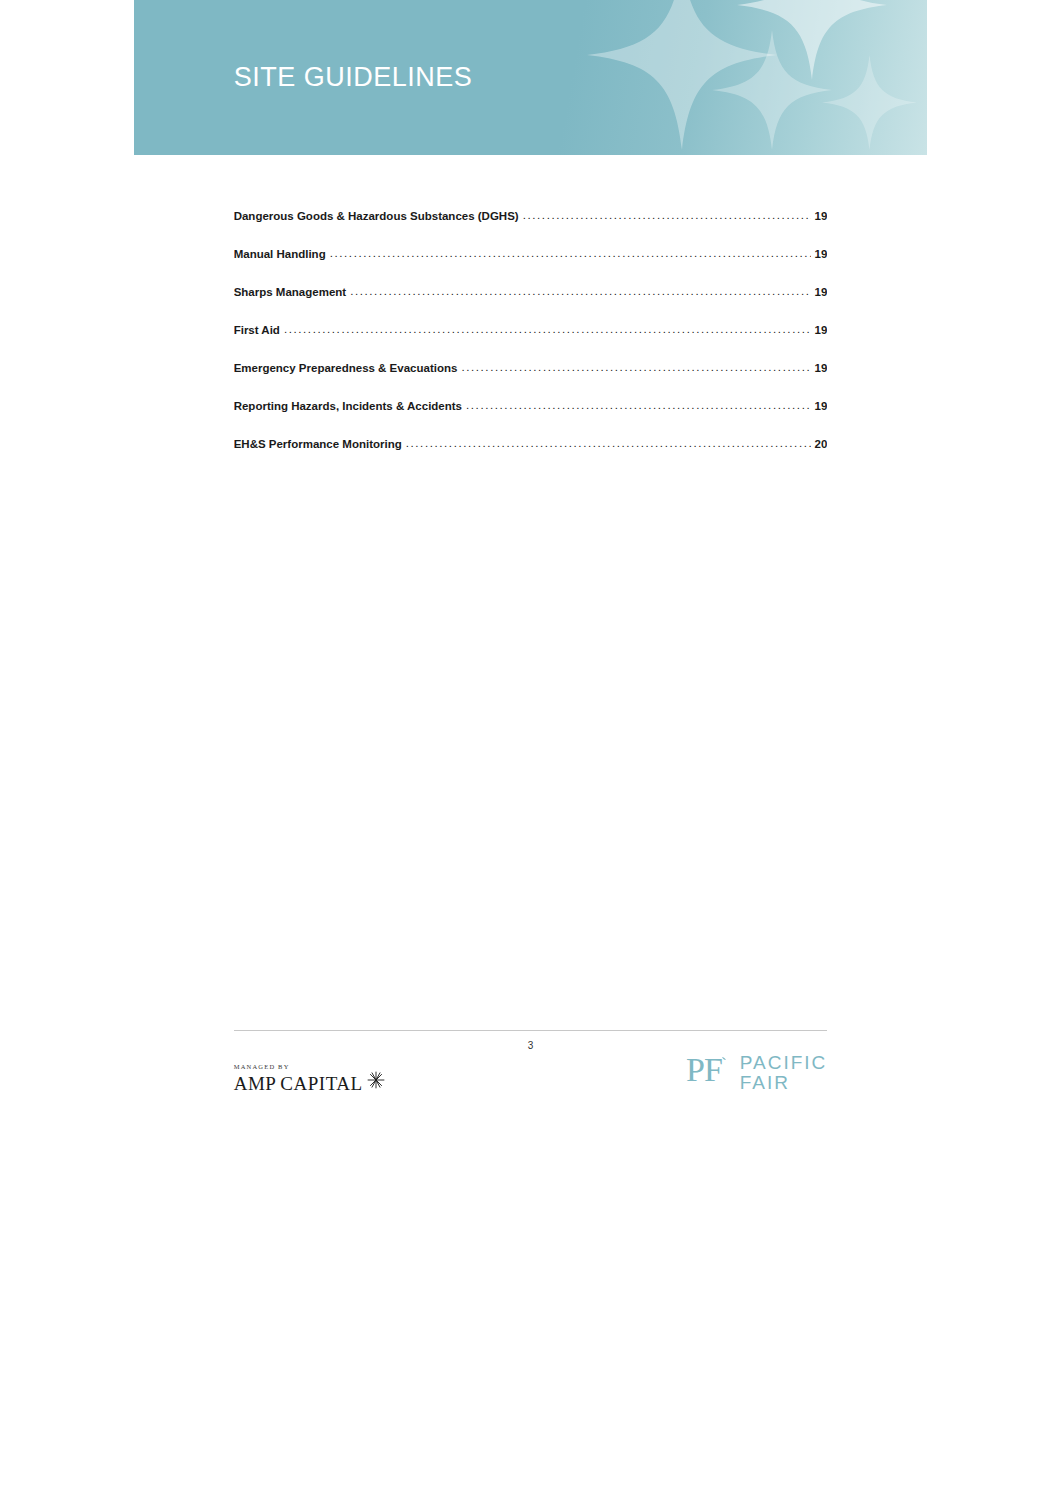SITE GUIDELINES
Dangerous Goods & Hazardous Substances (DGHS) ........................................................................... 19
Manual Handling ................................................................................................................................. 19
Sharps Management ......................................................................................................................... 19
First Aid ............................................................................................................................................. 19
Emergency Preparedness & Evacuations ............................................................................................. 19
Reporting Hazards, Incidents & Accidents ........................................................................................... 19
EH&S Performance Monitoring .............................................................................................................. 20
3
MANAGED BY
AMP CAPITAL
P F
PACIFIC
FAIR